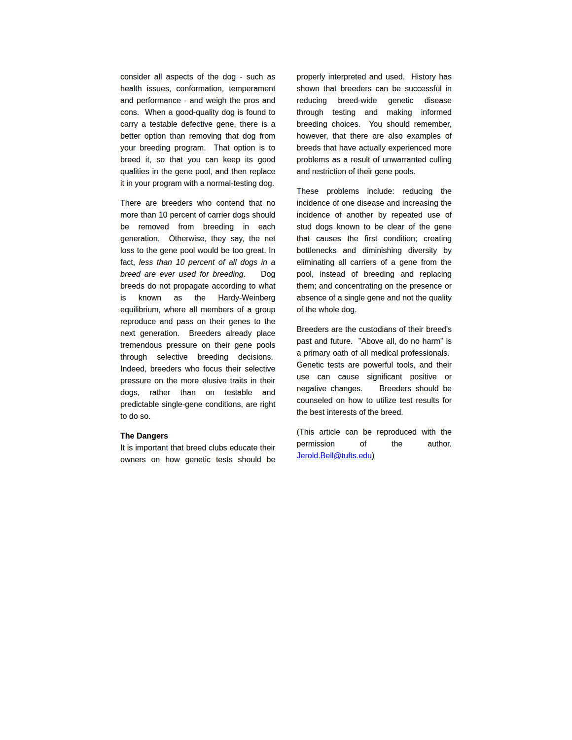consider all aspects of the dog - such as health issues, conformation, temperament and performance - and weigh the pros and cons. When a good-quality dog is found to carry a testable defective gene, there is a better option than removing that dog from your breeding program. That option is to breed it, so that you can keep its good qualities in the gene pool, and then replace it in your program with a normal-testing dog.
There are breeders who contend that no more than 10 percent of carrier dogs should be removed from breeding in each generation. Otherwise, they say, the net loss to the gene pool would be too great. In fact, less than 10 percent of all dogs in a breed are ever used for breeding. Dog breeds do not propagate according to what is known as the Hardy-Weinberg equilibrium, where all members of a group reproduce and pass on their genes to the next generation. Breeders already place tremendous pressure on their gene pools through selective breeding decisions. Indeed, breeders who focus their selective pressure on the more elusive traits in their dogs, rather than on testable and predictable single-gene conditions, are right to do so.
The Dangers
It is important that breed clubs educate their owners on how genetic tests should be properly interpreted and used. History has shown that breeders can be successful in reducing breed-wide genetic disease through testing and making informed breeding choices. You should remember, however, that there are also examples of breeds that have actually experienced more problems as a result of unwarranted culling and restriction of their gene pools.
These problems include: reducing the incidence of one disease and increasing the incidence of another by repeated use of stud dogs known to be clear of the gene that causes the first condition; creating bottlenecks and diminishing diversity by eliminating all carriers of a gene from the pool, instead of breeding and replacing them; and concentrating on the presence or absence of a single gene and not the quality of the whole dog.
Breeders are the custodians of their breed's past and future. "Above all, do no harm" is a primary oath of all medical professionals. Genetic tests are powerful tools, and their use can cause significant positive or negative changes. Breeders should be counseled on how to utilize test results for the best interests of the breed.
(This article can be reproduced with the permission of the author. Jerold.Bell@tufts.edu)